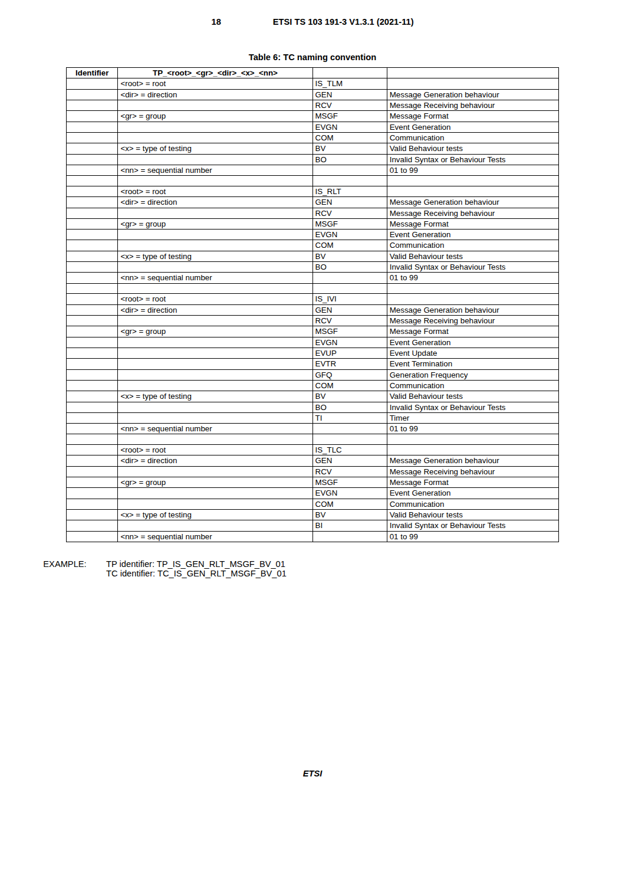18 ETSI TS 103 191-3 V1.3.1 (2021-11)
Table 6: TC naming convention
| Identifier | TP_<root>_<gr>_<dir>_<x>_<nn> | | |
| --- | --- | --- | --- |
| | <root> = root | IS_TLM | |
| | <dir> = direction | GEN | Message Generation behaviour |
| | | RCV | Message Receiving behaviour |
| | <gr> = group | MSGF | Message Format |
| | | EVGN | Event Generation |
| | | COM | Communication |
| | <x> = type of testing | BV | Valid Behaviour tests |
| | | BO | Invalid Syntax or Behaviour Tests |
| | <nn> = sequential number | | 01 to 99 |
| | <root> = root | IS_RLT | |
| | <dir> = direction | GEN | Message Generation behaviour |
| | | RCV | Message Receiving behaviour |
| | <gr> = group | MSGF | Message Format |
| | | EVGN | Event Generation |
| | | COM | Communication |
| | <x> = type of testing | BV | Valid Behaviour tests |
| | | BO | Invalid Syntax or Behaviour Tests |
| | <nn> = sequential number | | 01 to 99 |
| | <root> = root | IS_IVI | |
| | <dir> = direction | GEN | Message Generation behaviour |
| | | RCV | Message Receiving behaviour |
| | <gr> = group | MSGF | Message Format |
| | | EVGN | Event Generation |
| | | EVUP | Event Update |
| | | EVTR | Event Termination |
| | | GFQ | Generation Frequency |
| | | COM | Communication |
| | <x> = type of testing | BV | Valid Behaviour tests |
| | | BO | Invalid Syntax or Behaviour Tests |
| | | TI | Timer |
| | <nn> = sequential number | | 01 to 99 |
| | <root> = root | IS_TLC | |
| | <dir> = direction | GEN | Message Generation behaviour |
| | | RCV | Message Receiving behaviour |
| | <gr> = group | MSGF | Message Format |
| | | EVGN | Event Generation |
| | | COM | Communication |
| | <x> = type of testing | BV | Valid Behaviour tests |
| | | BI | Invalid Syntax or Behaviour Tests |
| | <nn> = sequential number | | 01 to 99 |
EXAMPLE: TP identifier: TP_IS_GEN_RLT_MSGF_BV_01
TC identifier: TC_IS_GEN_RLT_MSGF_BV_01
ETSI